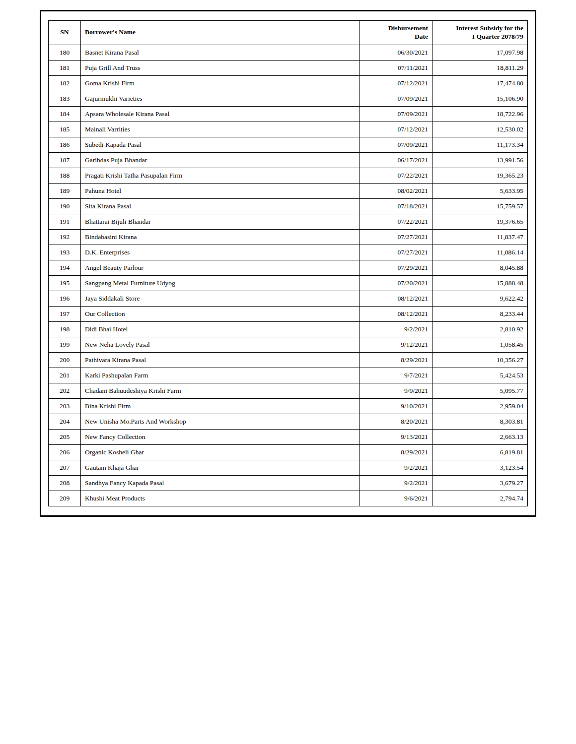| SN | Borrower's Name | Disbursement Date | Interest Subsidy for the I Quarter 2078/79 |
| --- | --- | --- | --- |
| 180 | Basnet Kirana Pasal | 06/30/2021 | 17,097.98 |
| 181 | Puja Grill And Truss | 07/11/2021 | 18,811.29 |
| 182 | Goma Krishi Firm | 07/12/2021 | 17,474.80 |
| 183 | Gajurmukhi Varieties | 07/09/2021 | 15,106.90 |
| 184 | Apsara Wholesale Kirana Pasal | 07/09/2021 | 18,722.96 |
| 185 | Mainali Varrities | 07/12/2021 | 12,530.02 |
| 186 | Subedi Kapada Pasal | 07/09/2021 | 11,173.34 |
| 187 | Garibdas Puja Bhandar | 06/17/2021 | 13,991.56 |
| 188 | Pragati Krishi Tatha Pasupalan Firm | 07/22/2021 | 19,365.23 |
| 189 | Pahuna Hotel | 08/02/2021 | 5,633.95 |
| 190 | Sita Kirana Pasal | 07/18/2021 | 15,759.57 |
| 191 | Bhattarai Bijuli Bhandar | 07/22/2021 | 19,376.65 |
| 192 | Bindabasini Kirana | 07/27/2021 | 11,837.47 |
| 193 | D.K. Enterprises | 07/27/2021 | 11,086.14 |
| 194 | Angel Beauty Parlour | 07/29/2021 | 8,045.88 |
| 195 | Sangpang Metal Furniture Udyog | 07/20/2021 | 15,888.48 |
| 196 | Jaya Siddakali Store | 08/12/2021 | 9,622.42 |
| 197 | Our Collection | 08/12/2021 | 8,233.44 |
| 198 | Didi Bhai Hotel | 9/2/2021 | 2,810.92 |
| 199 | New Neha Lovely Pasal | 9/12/2021 | 1,058.45 |
| 200 | Pathivara Kirana Pasal | 8/29/2021 | 10,356.27 |
| 201 | Karki Pashupalan Farm | 9/7/2021 | 5,424.53 |
| 202 | Chadani Bahuudeshiya Krishi Farm | 9/9/2021 | 5,095.77 |
| 203 | Bina Krishi Firm | 9/10/2021 | 2,959.04 |
| 204 | New Unisha Mo.Parts And Workshop | 8/20/2021 | 8,303.81 |
| 205 | New Fancy Collection | 9/13/2021 | 2,663.13 |
| 206 | Organic Kosheli Ghar | 8/29/2021 | 6,819.81 |
| 207 | Gautam Khaja Ghar | 9/2/2021 | 3,123.54 |
| 208 | Sandhya Fancy Kapada Pasal | 9/2/2021 | 3,679.27 |
| 209 | Khushi Meat Products | 9/6/2021 | 2,794.74 |